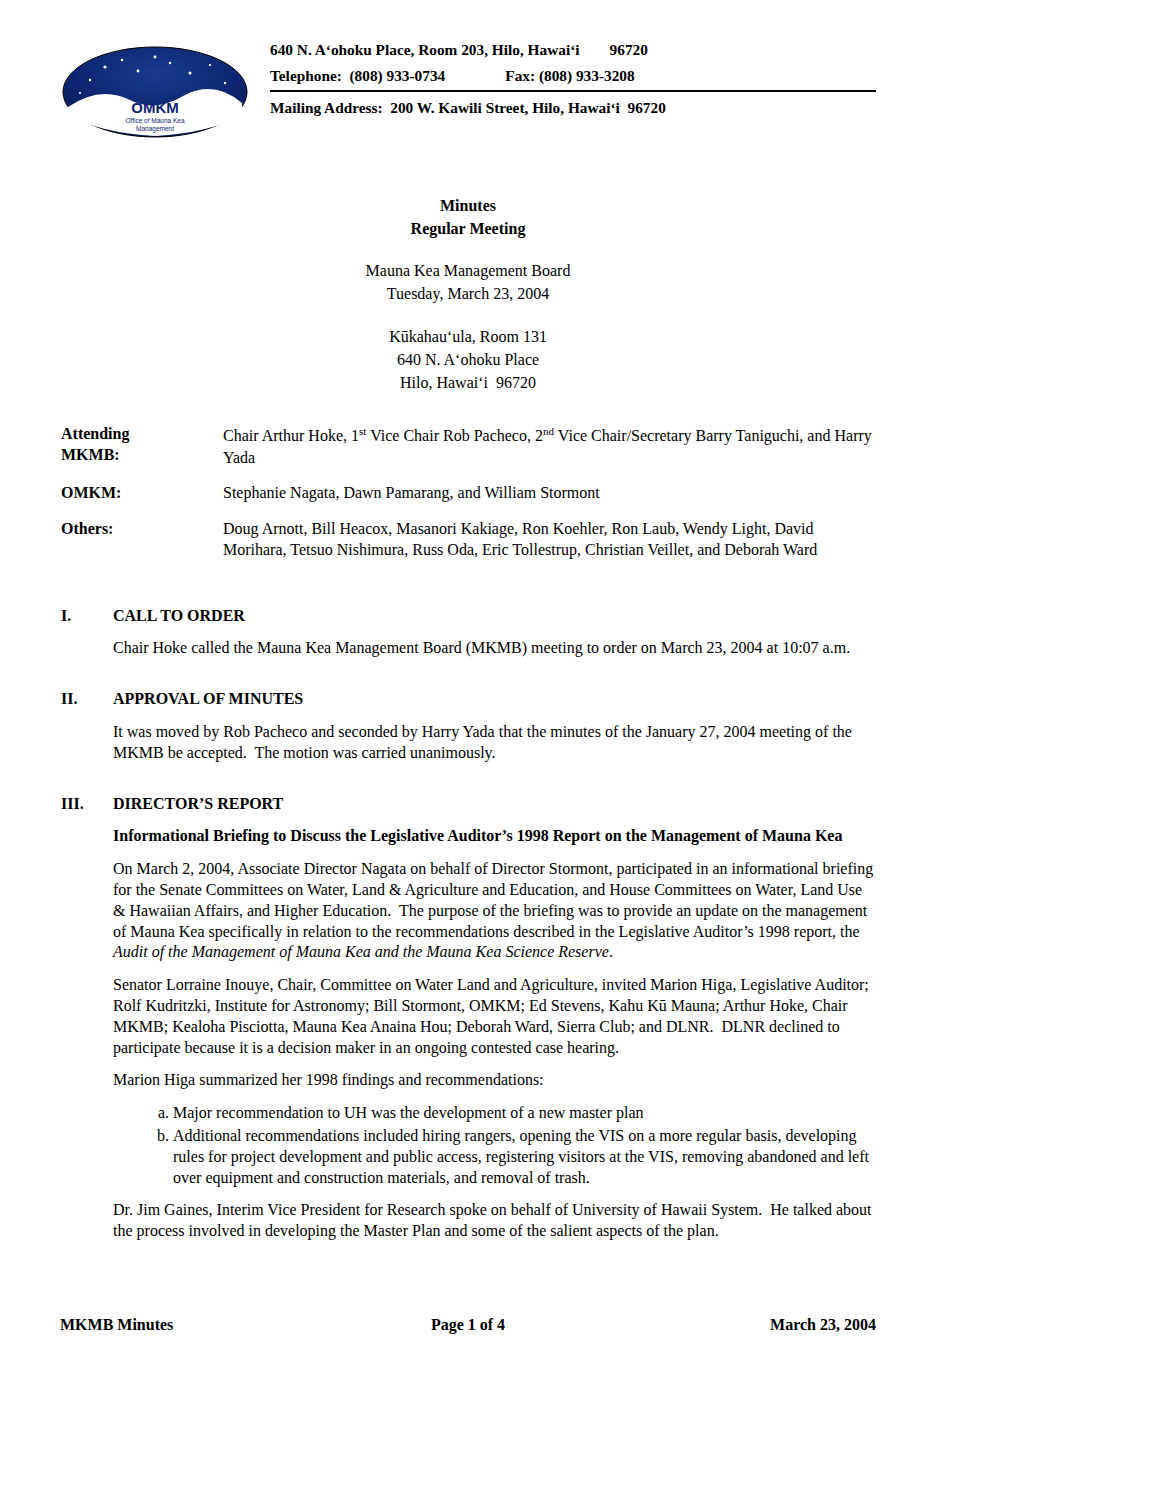OMKM Office of Mauna Kea Management
640 N. Aʻohoku Place, Room 203, Hilo, Hawaiʻi 96720
Telephone: (808) 933-0734 Fax: (808) 933-3208
Mailing Address: 200 W. Kawili Street, Hilo, Hawaiʻi 96720
Minutes
Regular Meeting
Mauna Kea Management Board
Tuesday, March 23, 2004
Kūkahauʻula, Room 131
640 N. Aʻohoku Place
Hilo, Hawaiʻi 96720
| Attending MKMB: | Chair Arthur Hoke, 1 st Vice Chair Rob Pacheco, 2 nd Vice Chair/Secretary Barry Taniguchi, and Harry Yada |
| OMKM: | Stephanie Nagata, Dawn Pamarang, and William Stormont |
| Others: | Doug Arnott, Bill Heacox, Masanori Kakiage, Ron Koehler, Ron Laub, Wendy Light, David Morihara, Tetsuo Nishimura, Russ Oda, Eric Tollestrup, Christian Veillet, and Deborah Ward |
| I. | CALL TO ORDER Chair Hoke called the Mauna Kea Management Board (MKMB) meeting to order on March 23, 2004 at 10:07 a.m. |
| II. | APPROVAL OF MINUTES It was moved by Rob Pacheco and seconded by Harry Yada that the minutes of the January 27, 2004 meeting of the MKMB be accepted. The motion was carried unanimously. |
| III. | DIRECTOR’S REPORT Informational Briefing to Discuss the Legislative Auditor’s 1998 Report on the Management of Mauna Kea On March 2, 2004, Associate Director Nagata on behalf of Director Stormont, participated in an informational briefing for the Senate Committees on Water, Land & Agriculture and Education, and House Committees on Water, Land Use & Hawaiian Affairs, and Higher Education. The purpose of the briefing was to provide an update on the management of Mauna Kea specifically in relation to the recommendations described in the Legislative Auditor’s 1998 report, the Audit of the Management of Mauna Kea and the Mauna Kea Science Reserve . Senator Lorraine Inouye, Chair, Committee on Water Land and Agriculture, invited Marion Higa, Legislative Auditor; Rolf Kudritzki, Institute for Astronomy; Bill Stormont, OMKM; Ed Stevens, Kahu Kū Mauna; Arthur Hoke, Chair MKMB; Kealoha Pisciotta, Mauna Kea Anaina Hou; Deborah Ward, Sierra Club; and DLNR. DLNR declined to participate because it is a decision maker in an ongoing contested case hearing. Marion Higa summarized her 1998 findings and recommendations: Major recommendation to UH was the development of a new master plan Additional recommendations included hiring rangers, opening the VIS on a more regular basis, developing rules for project development and public access, registering visitors at the VIS, removing abandoned and left over equipment and construction materials, and removal of trash. Dr. Jim Gaines, Interim Vice President for Research spoke on behalf of University of Hawaii System. He talked about the process involved in developing the Master Plan and some of the salient aspects of the plan. |
MKMB Minutes
Page 1 of 4
March 23, 2004